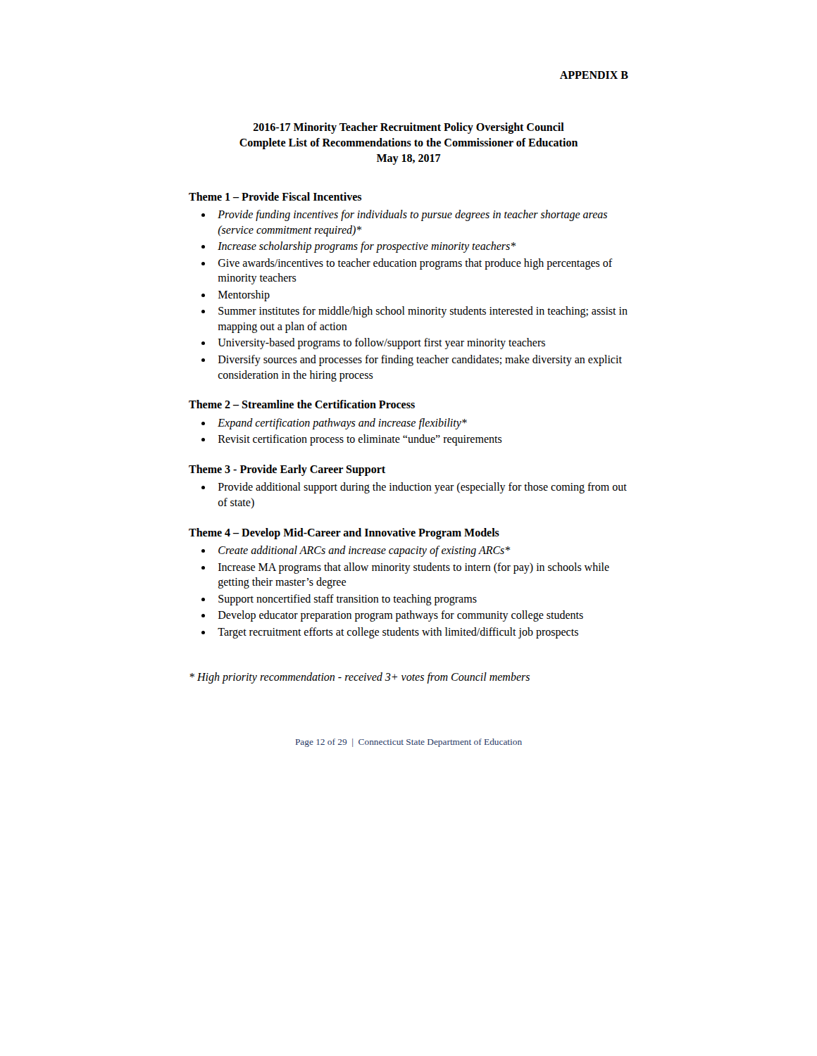APPENDIX B
2016-17 Minority Teacher Recruitment Policy Oversight Council
Complete List of Recommendations to the Commissioner of Education
May 18, 2017
Theme 1 – Provide Fiscal Incentives
Provide funding incentives for individuals to pursue degrees in teacher shortage areas (service commitment required)*
Increase scholarship programs for prospective minority teachers*
Give awards/incentives to teacher education programs that produce high percentages of minority teachers
Mentorship
Summer institutes for middle/high school minority students interested in teaching; assist in mapping out a plan of action
University-based programs to follow/support first year minority teachers
Diversify sources and processes for finding teacher candidates; make diversity an explicit consideration in the hiring process
Theme 2 – Streamline the Certification Process
Expand certification pathways and increase flexibility*
Revisit certification process to eliminate “undue” requirements
Theme 3 - Provide Early Career Support
Provide additional support during the induction year (especially for those coming from out of state)
Theme 4 – Develop Mid-Career and Innovative Program Models
Create additional ARCs and increase capacity of existing ARCs*
Increase MA programs that allow minority students to intern (for pay) in schools while getting their master’s degree
Support noncertified staff transition to teaching programs
Develop educator preparation program pathways for community college students
Target recruitment efforts at college students with limited/difficult job prospects
* High priority recommendation - received 3+ votes from Council members
Page 12 of 29 | Connecticut State Department of Education